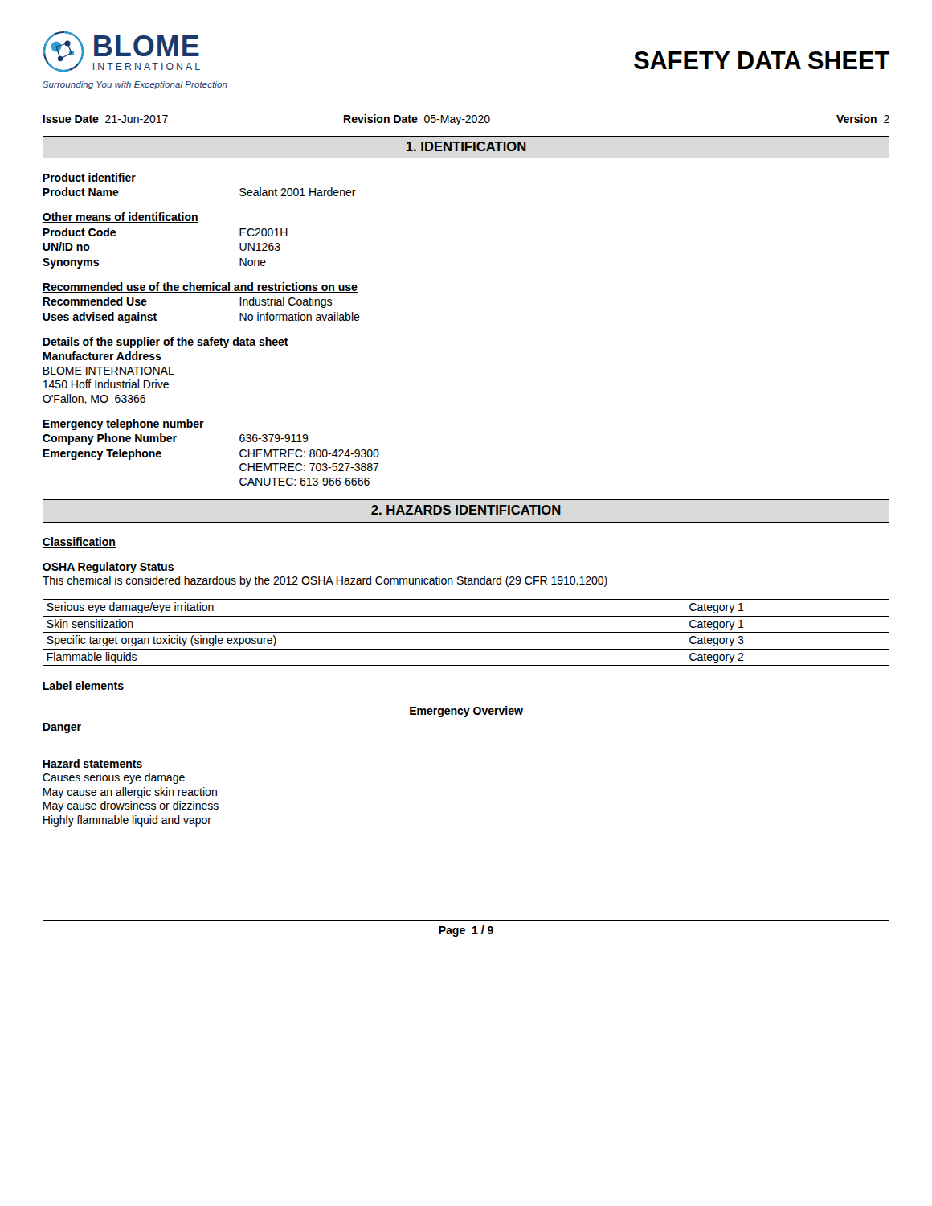BLOME
INTERNATIONAL
Surrounding You with Exceptional Protection
SAFETY DATA SHEET
Issue Date 21-Jun-2017
Revision Date 05-May-2020
Version 2
1. IDENTIFICATION
Product identifier
Product Name
Sealant 2001 Hardener
Other means of identification
Product Code
EC2001H
UN/ID no
UN1263
Synonyms
None
Recommended use of the chemical and restrictions on use
Recommended Use
Industrial Coatings
Uses advised against
No information available
Details of the supplier of the safety data sheet
Manufacturer Address
BLOME INTERNATIONAL
1450 Hoff Industrial Drive
O'Fallon, MO 63366
Emergency telephone number
Company Phone Number
636-379-9119
Emergency Telephone
CHEMTREC: 800-424-9300
CHEMTREC: 703-527-3887
CANUTEC: 613-966-6666
2. HAZARDS IDENTIFICATION
Classification
OSHA Regulatory Status
This chemical is considered hazardous by the 2012 OSHA Hazard Communication Standard (29 CFR 1910.1200)
| Serious eye damage/eye irritation | Category 1 |
| Skin sensitization | Category 1 |
| Specific target organ toxicity (single exposure) | Category 3 |
| Flammable liquids | Category 2 |
Label elements
Emergency Overview
Danger
Hazard statements
Causes serious eye damage
May cause an allergic skin reaction
May cause drowsiness or dizziness
Highly flammable liquid and vapor
Page 1 / 9